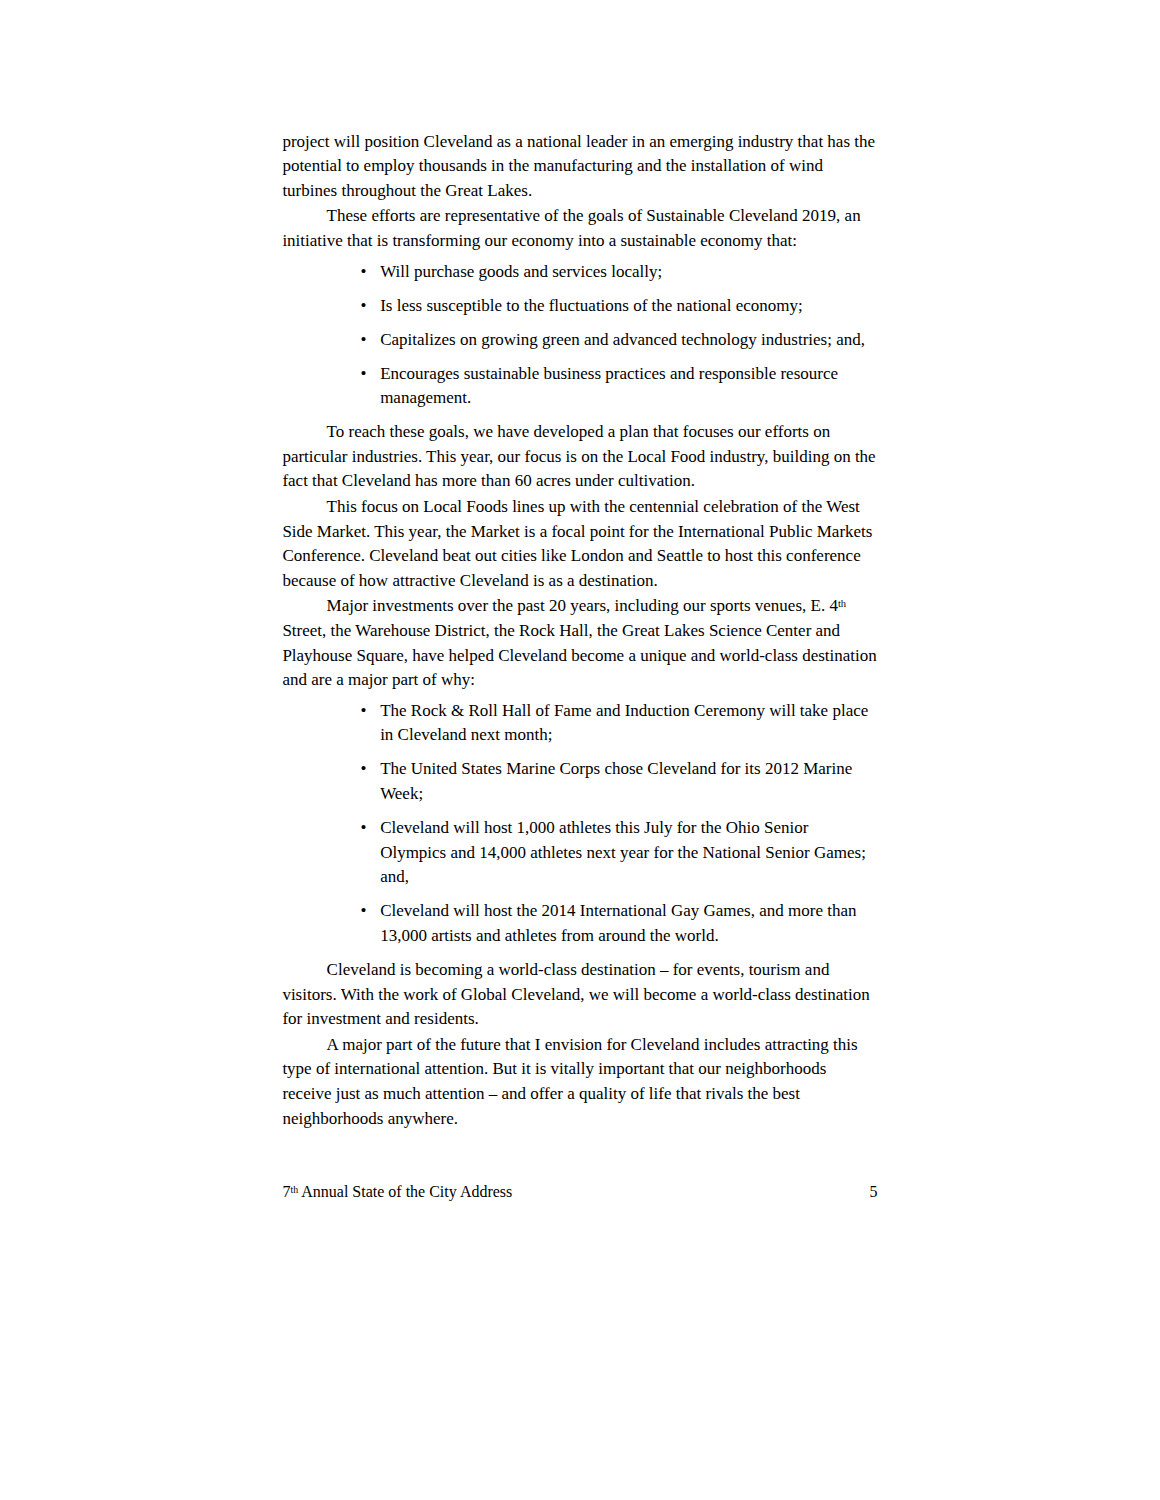project will position Cleveland as a national leader in an emerging industry that has the potential to employ thousands in the manufacturing and the installation of wind turbines throughout the Great Lakes.
These efforts are representative of the goals of Sustainable Cleveland 2019, an initiative that is transforming our economy into a sustainable economy that:
Will purchase goods and services locally;
Is less susceptible to the fluctuations of the national economy;
Capitalizes on growing green and advanced technology industries; and,
Encourages sustainable business practices and responsible resource management.
To reach these goals, we have developed a plan that focuses our efforts on particular industries. This year, our focus is on the Local Food industry, building on the fact that Cleveland has more than 60 acres under cultivation.
This focus on Local Foods lines up with the centennial celebration of the West Side Market. This year, the Market is a focal point for the International Public Markets Conference. Cleveland beat out cities like London and Seattle to host this conference because of how attractive Cleveland is as a destination.
Major investments over the past 20 years, including our sports venues, E. 4th Street, the Warehouse District, the Rock Hall, the Great Lakes Science Center and Playhouse Square, have helped Cleveland become a unique and world-class destination and are a major part of why:
The Rock & Roll Hall of Fame and Induction Ceremony will take place in Cleveland next month;
The United States Marine Corps chose Cleveland for its 2012 Marine Week;
Cleveland will host 1,000 athletes this July for the Ohio Senior Olympics and 14,000 athletes next year for the National Senior Games; and,
Cleveland will host the 2014 International Gay Games, and more than 13,000 artists and athletes from around the world.
Cleveland is becoming a world-class destination – for events, tourism and visitors. With the work of Global Cleveland, we will become a world-class destination for investment and residents.
A major part of the future that I envision for Cleveland includes attracting this type of international attention. But it is vitally important that our neighborhoods receive just as much attention – and offer a quality of life that rivals the best neighborhoods anywhere.
7th Annual State of the City Address 5